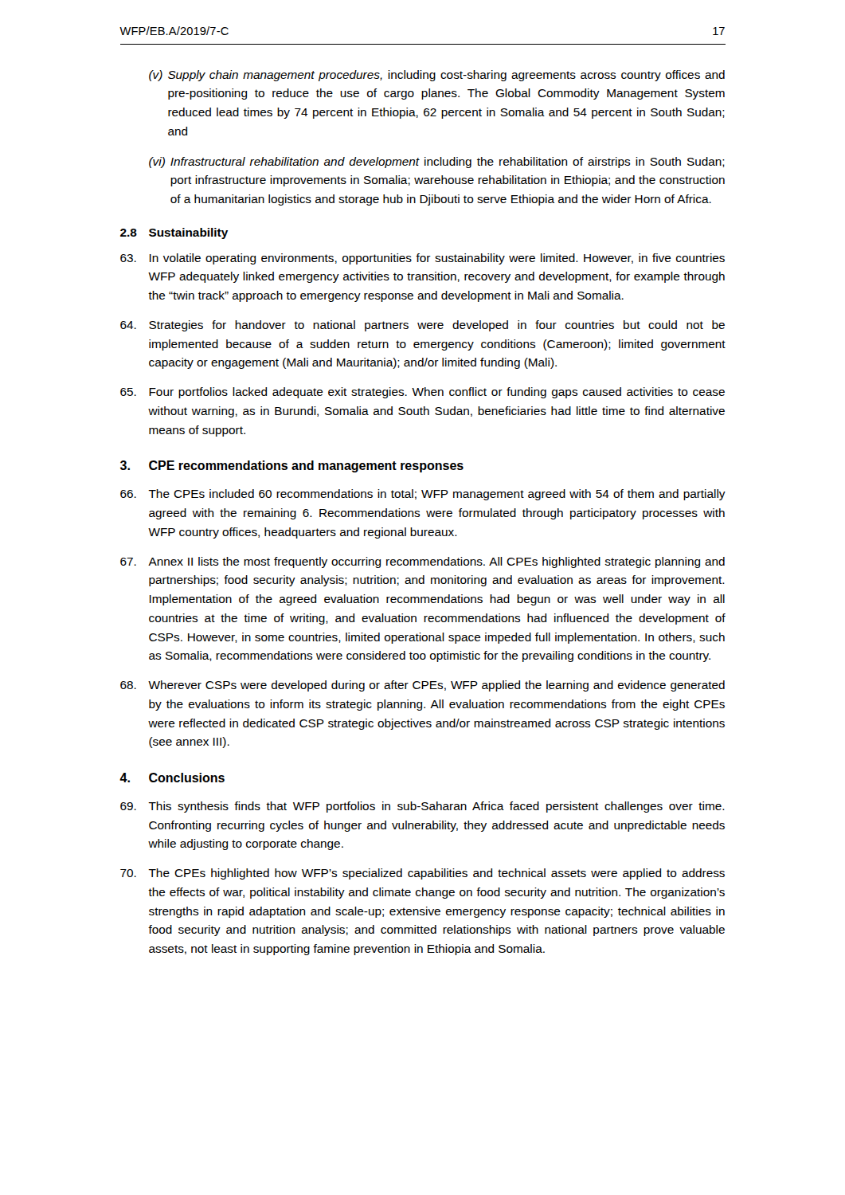WFP/EB.A/2019/7-C 17
(v) Supply chain management procedures, including cost-sharing agreements across country offices and pre-positioning to reduce the use of cargo planes. The Global Commodity Management System reduced lead times by 74 percent in Ethiopia, 62 percent in Somalia and 54 percent in South Sudan; and
(vi) Infrastructural rehabilitation and development including the rehabilitation of airstrips in South Sudan; port infrastructure improvements in Somalia; warehouse rehabilitation in Ethiopia; and the construction of a humanitarian logistics and storage hub in Djibouti to serve Ethiopia and the wider Horn of Africa.
2.8 Sustainability
63. In volatile operating environments, opportunities for sustainability were limited. However, in five countries WFP adequately linked emergency activities to transition, recovery and development, for example through the “twin track” approach to emergency response and development in Mali and Somalia.
64. Strategies for handover to national partners were developed in four countries but could not be implemented because of a sudden return to emergency conditions (Cameroon); limited government capacity or engagement (Mali and Mauritania); and/or limited funding (Mali).
65. Four portfolios lacked adequate exit strategies. When conflict or funding gaps caused activities to cease without warning, as in Burundi, Somalia and South Sudan, beneficiaries had little time to find alternative means of support.
3. CPE recommendations and management responses
66. The CPEs included 60 recommendations in total; WFP management agreed with 54 of them and partially agreed with the remaining 6. Recommendations were formulated through participatory processes with WFP country offices, headquarters and regional bureaux.
67. Annex II lists the most frequently occurring recommendations. All CPEs highlighted strategic planning and partnerships; food security analysis; nutrition; and monitoring and evaluation as areas for improvement. Implementation of the agreed evaluation recommendations had begun or was well under way in all countries at the time of writing, and evaluation recommendations had influenced the development of CSPs. However, in some countries, limited operational space impeded full implementation. In others, such as Somalia, recommendations were considered too optimistic for the prevailing conditions in the country.
68. Wherever CSPs were developed during or after CPEs, WFP applied the learning and evidence generated by the evaluations to inform its strategic planning. All evaluation recommendations from the eight CPEs were reflected in dedicated CSP strategic objectives and/or mainstreamed across CSP strategic intentions (see annex III).
4. Conclusions
69. This synthesis finds that WFP portfolios in sub-Saharan Africa faced persistent challenges over time. Confronting recurring cycles of hunger and vulnerability, they addressed acute and unpredictable needs while adjusting to corporate change.
70. The CPEs highlighted how WFP’s specialized capabilities and technical assets were applied to address the effects of war, political instability and climate change on food security and nutrition. The organization’s strengths in rapid adaptation and scale-up; extensive emergency response capacity; technical abilities in food security and nutrition analysis; and committed relationships with national partners prove valuable assets, not least in supporting famine prevention in Ethiopia and Somalia.